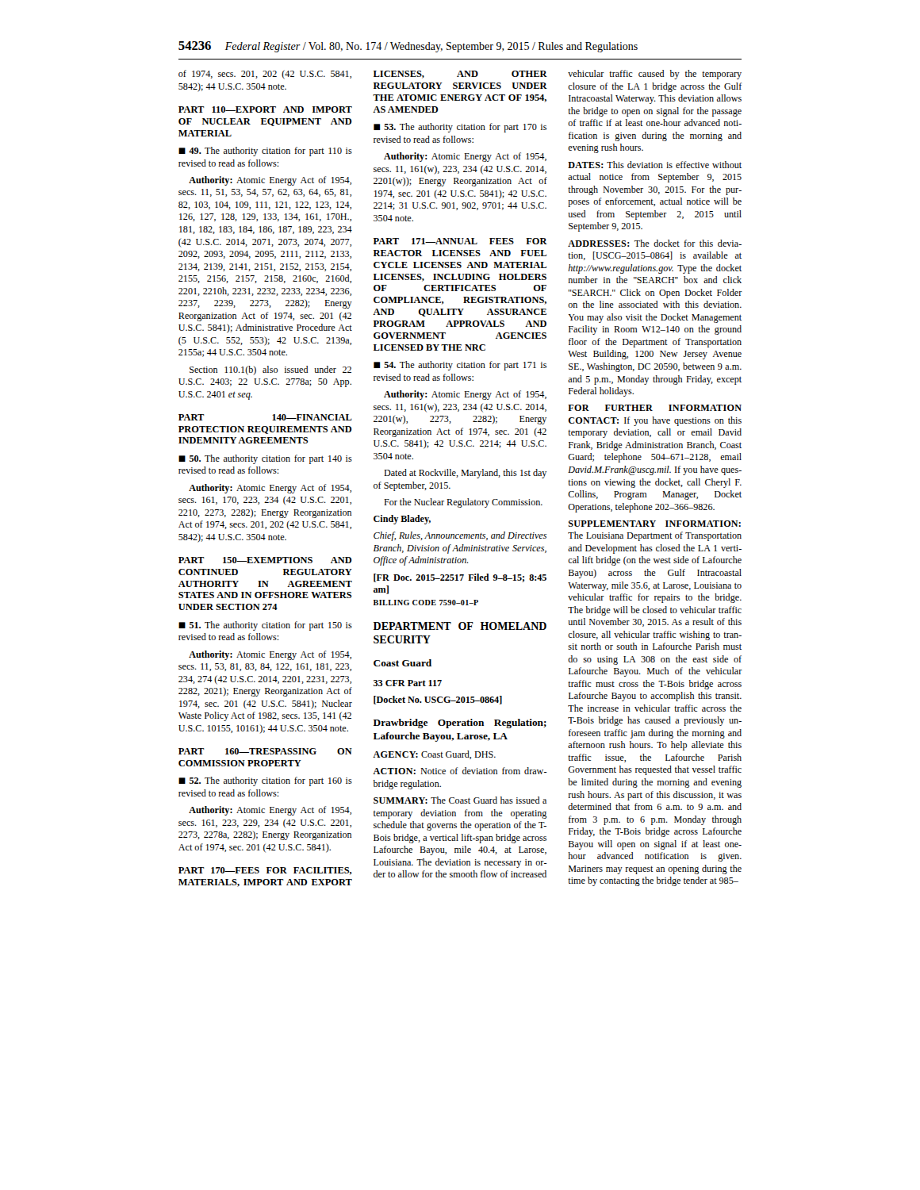54236 Federal Register / Vol. 80, No. 174 / Wednesday, September 9, 2015 / Rules and Regulations
of 1974, secs. 201, 202 (42 U.S.C. 5841, 5842); 44 U.S.C. 3504 note.
PART 110—EXPORT AND IMPORT OF NUCLEAR EQUIPMENT AND MATERIAL
■49. The authority citation for part 110 is revised to read as follows:
Authority: Atomic Energy Act of 1954, secs. 11, 51, 53, 54, 57, 62, 63, 64, 65, 81, 82, 103, 104, 109, 111, 121, 122, 123, 124, 126, 127, 128, 129, 133, 134, 161, 170H., 181, 182, 183, 184, 186, 187, 189, 223, 234 (42 U.S.C. 2014, 2071, 2073, 2074, 2077, 2092, 2093, 2094, 2095, 2111, 2112, 2133, 2134, 2139, 2141, 2151, 2152, 2153, 2154, 2155, 2156, 2157, 2158, 2160c, 2160d, 2201, 2210h, 2231, 2232, 2233, 2234, 2236, 2237, 2239, 2273, 2282); Energy Reorganization Act of 1974, sec. 201 (42 U.S.C. 5841); Administrative Procedure Act (5 U.S.C. 552, 553); 42 U.S.C. 2139a, 2155a; 44 U.S.C. 3504 note.
Section 110.1(b) also issued under 22 U.S.C. 2403; 22 U.S.C. 2778a; 50 App. U.S.C. 2401 et seq.
PART 140—FINANCIAL PROTECTION REQUIREMENTS AND INDEMNITY AGREEMENTS
■50. The authority citation for part 140 is revised to read as follows:
Authority: Atomic Energy Act of 1954, secs. 161, 170, 223, 234 (42 U.S.C. 2201, 2210, 2273, 2282); Energy Reorganization Act of 1974, secs. 201, 202 (42 U.S.C. 5841, 5842); 44 U.S.C. 3504 note.
PART 150—EXEMPTIONS AND CONTINUED REGULATORY AUTHORITY IN AGREEMENT STATES AND IN OFFSHORE WATERS UNDER SECTION 274
■51. The authority citation for part 150 is revised to read as follows:
Authority: Atomic Energy Act of 1954, secs. 11, 53, 81, 83, 84, 122, 161, 181, 223, 234, 274 (42 U.S.C. 2014, 2201, 2231, 2273, 2282, 2021); Energy Reorganization Act of 1974, sec. 201 (42 U.S.C. 5841); Nuclear Waste Policy Act of 1982, secs. 135, 141 (42 U.S.C. 10155, 10161); 44 U.S.C. 3504 note.
PART 160—TRESPASSING ON COMMISSION PROPERTY
■52. The authority citation for part 160 is revised to read as follows:
Authority: Atomic Energy Act of 1954, secs. 161, 223, 229, 234 (42 U.S.C. 2201, 2273, 2278a, 2282); Energy Reorganization Act of 1974, sec. 201 (42 U.S.C. 5841).
PART 170—FEES FOR FACILITIES, MATERIALS, IMPORT AND EXPORT LICENSES, AND OTHER REGULATORY SERVICES UNDER THE ATOMIC ENERGY ACT OF 1954, AS AMENDED
■53. The authority citation for part 170 is revised to read as follows:
Authority: Atomic Energy Act of 1954, secs. 11, 161(w), 223, 234 (42 U.S.C. 2014, 2201(w)); Energy Reorganization Act of 1974, sec. 201 (42 U.S.C. 5841); 42 U.S.C. 2214; 31 U.S.C. 901, 902, 9701; 44 U.S.C. 3504 note.
PART 171—ANNUAL FEES FOR REACTOR LICENSES AND FUEL CYCLE LICENSES AND MATERIAL LICENSES, INCLUDING HOLDERS OF CERTIFICATES OF COMPLIANCE, REGISTRATIONS, AND QUALITY ASSURANCE PROGRAM APPROVALS AND GOVERNMENT AGENCIES LICENSED BY THE NRC
■54. The authority citation for part 171 is revised to read as follows:
Authority: Atomic Energy Act of 1954, secs. 11, 161(w), 223, 234 (42 U.S.C. 2014, 2201(w), 2273, 2282); Energy Reorganization Act of 1974, sec. 201 (42 U.S.C. 5841); 42 U.S.C. 2214; 44 U.S.C. 3504 note.
Dated at Rockville, Maryland, this 1st day of September, 2015.
For the Nuclear Regulatory Commission.
Cindy Bladey,
Chief, Rules, Announcements, and Directives Branch, Division of Administrative Services, Office of Administration.
[FR Doc. 2015–22517 Filed 9–8–15; 8:45 am]
BILLING CODE 7590–01–P
DEPARTMENT OF HOMELAND SECURITY
Coast Guard
33 CFR Part 117
[Docket No. USCG–2015–0864]
Drawbridge Operation Regulation; Lafourche Bayou, Larose, LA
AGENCY: Coast Guard, DHS.
ACTION: Notice of deviation from drawbridge regulation.
SUMMARY: The Coast Guard has issued a temporary deviation from the operating schedule that governs the operation of the T-Bois bridge, a vertical lift-span bridge across Lafourche Bayou, mile 40.4, at Larose, Louisiana. The deviation is necessary in order to allow for the smooth flow of increased vehicular traffic caused by the temporary closure of the LA 1 bridge across the Gulf Intracoastal Waterway. This deviation allows the bridge to open on signal for the passage of traffic if at least one-hour advanced notification is given during the morning and evening rush hours.
DATES: This deviation is effective without actual notice from September 9, 2015 through November 30, 2015. For the purposes of enforcement, actual notice will be used from September 2, 2015 until September 9, 2015.
ADDRESSES: The docket for this deviation, [USCG–2015–0864] is available at http://www.regulations.gov. Type the docket number in the ''SEARCH'' box and click ''SEARCH.'' Click on Open Docket Folder on the line associated with this deviation. You may also visit the Docket Management Facility in Room W12–140 on the ground floor of the Department of Transportation West Building, 1200 New Jersey Avenue SE., Washington, DC 20590, between 9 a.m. and 5 p.m., Monday through Friday, except Federal holidays.
FOR FURTHER INFORMATION CONTACT: If you have questions on this temporary deviation, call or email David Frank, Bridge Administration Branch, Coast Guard; telephone 504–671–2128, email David.M.Frank@uscg.mil. If you have questions on viewing the docket, call Cheryl F. Collins, Program Manager, Docket Operations, telephone 202–366–9826.
SUPPLEMENTARY INFORMATION: The Louisiana Department of Transportation and Development has closed the LA 1 vertical lift bridge (on the west side of Lafourche Bayou) across the Gulf Intracoastal Waterway, mile 35.6, at Larose, Louisiana to vehicular traffic for repairs to the bridge. The bridge will be closed to vehicular traffic until November 30, 2015. As a result of this closure, all vehicular traffic wishing to transit north or south in Lafourche Parish must do so using LA 308 on the east side of Lafourche Bayou. Much of the vehicular traffic must cross the T-Bois bridge across Lafourche Bayou to accomplish this transit. The increase in vehicular traffic across the T-Bois bridge has caused a previously unforeseen traffic jam during the morning and afternoon rush hours. To help alleviate this traffic issue, the Lafourche Parish Government has requested that vessel traffic be limited during the morning and evening rush hours. As part of this discussion, it was determined that from 6 a.m. to 9 a.m. and from 3 p.m. to 6 p.m. Monday through Friday, the T-Bois bridge across Lafourche Bayou will open on signal if at least one-hour advanced notification is given. Mariners may request an opening during the time by contacting the bridge tender at 985–